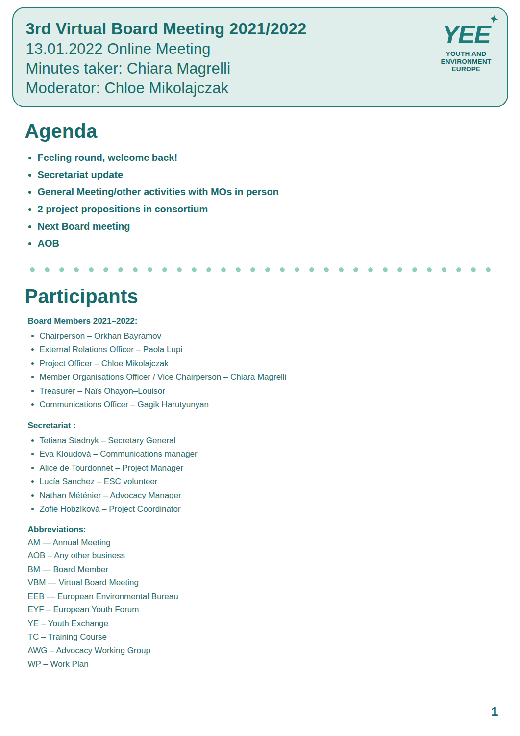3rd Virtual Board Meeting 2021/2022 13.01.2022 Online Meeting Minutes taker: Chiara Magrelli Moderator: Chloe Mikolajczak
YEE✦
YOUTH AND
ENVIRONMENT
EUROPE
Agenda
Feeling round, welcome back!
Secretariat update
General Meeting/other activities with MOs in person
2 project propositions in consortium
Next Board meeting
AOB
Participants
Board Members 2021–2022:
Chairperson – Orkhan Bayramov
External Relations Officer – Paola Lupi
Project Officer – Chloe Mikolajczak
Member Organisations Officer / Vice Chairperson – Chiara Magrelli
Treasurer – Naïs Ohayon–Louisor
Communications Officer – Gagik Harutyunyan
Secretariat :
Tetiana Stadnyk – Secretary General
Eva Kloudová – Communications manager
Alice de Tourdonnet – Project Manager
Lucía Sanchez – ESC volunteer
Nathan Méténier – Advocacy Manager
Zofie Hobzíková – Project Coordinator
Abbreviations:
AM — Annual Meeting
AOB – Any other business
BM — Board Member
VBM — Virtual Board Meeting
EEB — European Environmental Bureau
EYF – European Youth Forum
YE – Youth Exchange
TC – Training Course
AWG – Advocacy Working Group
WP – Work Plan
1